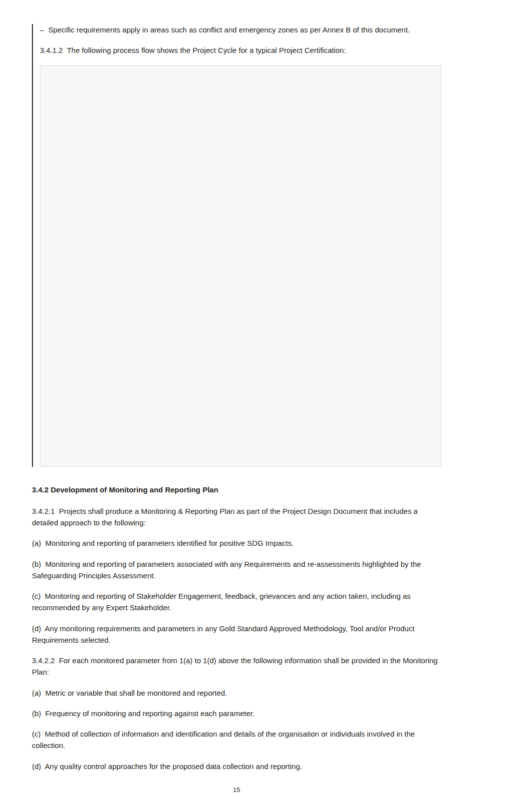– Specific requirements apply in areas such as conflict and emergency zones as per Annex B of this document.
3.4.1.2 The following process flow shows the Project Cycle for a typical Project Certification:
3.4.2 Development of Monitoring and Reporting Plan
3.4.2.1 Projects shall produce a Monitoring & Reporting Plan as part of the Project Design Document that includes a detailed approach to the following:
(a) Monitoring and reporting of parameters identified for positive SDG Impacts.
(b) Monitoring and reporting of parameters associated with any Requirements and re-assessments highlighted by the Safeguarding Principles Assessment.
(c) Monitoring and reporting of Stakeholder Engagement, feedback, grievances and any action taken, including as recommended by any Expert Stakeholder.
(d) Any monitoring requirements and parameters in any Gold Standard Approved Methodology, Tool and/or Product Requirements selected.
3.4.2.2 For each monitored parameter from 1(a) to 1(d) above the following information shall be provided in the Monitoring Plan:
(a) Metric or variable that shall be monitored and reported.
(b) Frequency of monitoring and reporting against each parameter.
(c) Method of collection of information and identification and details of the organisation or individuals involved in the collection.
(d) Any quality control approaches for the proposed data collection and reporting.
15